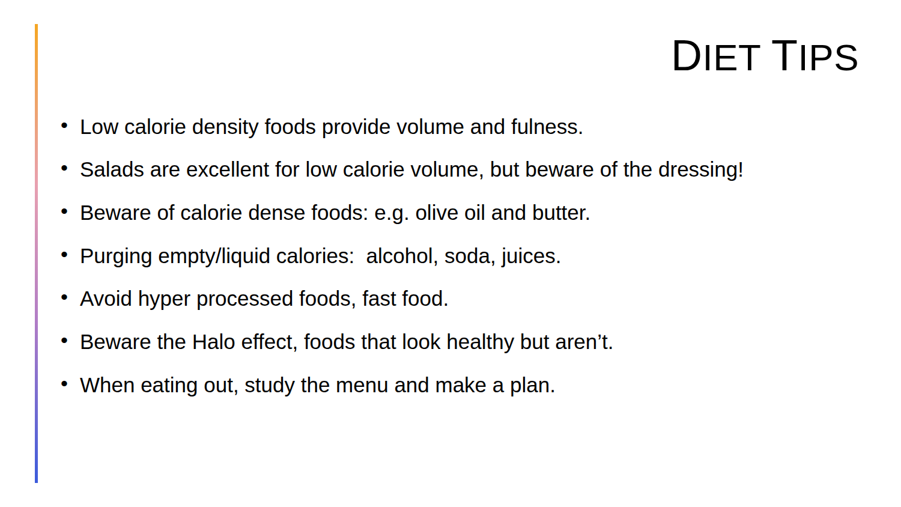DIET TIPS
Low calorie density foods provide volume and fulness.
Salads are excellent for low calorie volume, but beware of the dressing!
Beware of calorie dense foods: e.g. olive oil and butter.
Purging empty/liquid calories: alcohol, soda, juices.
Avoid hyper processed foods, fast food.
Beware the Halo effect, foods that look healthy but aren’t.
When eating out, study the menu and make a plan.